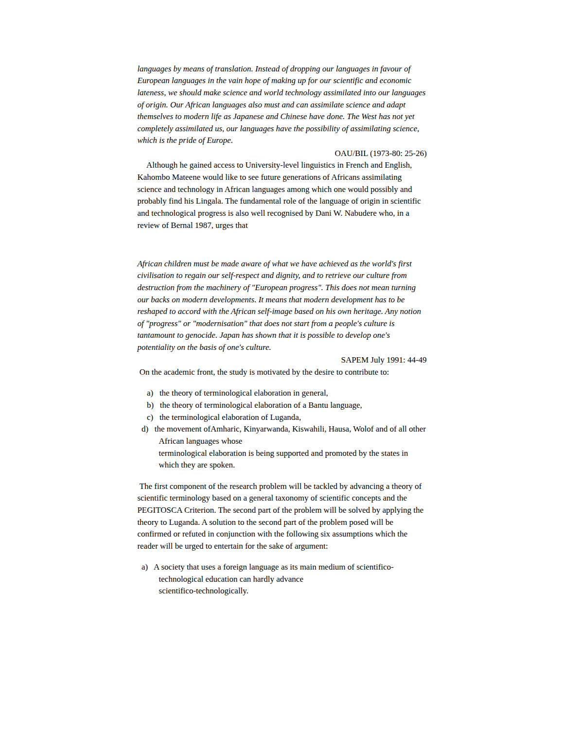languages by means of translation. Instead of dropping our languages in favour of European languages in the vain hope of making up for our scientific and economic lateness, we should make science and world technology assimilated into our languages of origin. Our African languages also must and can assimilate science and adapt themselves to modern life as Japanese and Chinese have done. The West has not yet completely assimilated us, our languages have the possibility of assimilating science, which is the pride of Europe.
OAU/BIL (1973-80: 25-26)
Although he gained access to University-level linguistics in French and English, Kahombo Mateene would like to see future generations of Africans assimilating science and technology in African languages among which one would possibly and probably find his Lingala. The fundamental role of the language of origin in scientific and technological progress is also well recognised by Dani W. Nabudere who, in a review of Bernal 1987, urges that
African children must be made aware of what we have achieved as the world's first civilisation to regain our self-respect and dignity, and to retrieve our culture from destruction from the machinery of "European progress". This does not mean turning our backs on modern developments. It means that modern development has to be reshaped to accord with the African self-image based on his own heritage. Any notion of "progress" or "modernisation" that does not start from a people's culture is tantamount to genocide. Japan has shown that it is possible to develop one's potentiality on the basis of one's culture.
SAPEM July 1991: 44-49
On the academic front, the study is motivated by the desire to contribute to:
a) the theory of terminological elaboration in general,
b) the theory of terminological elaboration of a Bantu language,
c) the terminological elaboration of Luganda,
d) the movement ofAmharic, Kinyarwanda, Kiswahili, Hausa, Wolof and of all other African languages whose
terminological elaboration is being supported and promoted by the states in which they are spoken.
The first component of the research problem will be tackled by advancing a theory of scientific terminology based on a general taxonomy of scientific concepts and the PEGITOSCA Criterion. The second part of the problem will be solved by applying the theory to Luganda. A solution to the second part of the problem posed will be confirmed or refuted in conjunction with the following six assumptions which the reader will be urged to entertain for the sake of argument:
a) A society that uses a foreign language as its main medium of scientifico-technological education can hardly advance
scientifico-technologically.